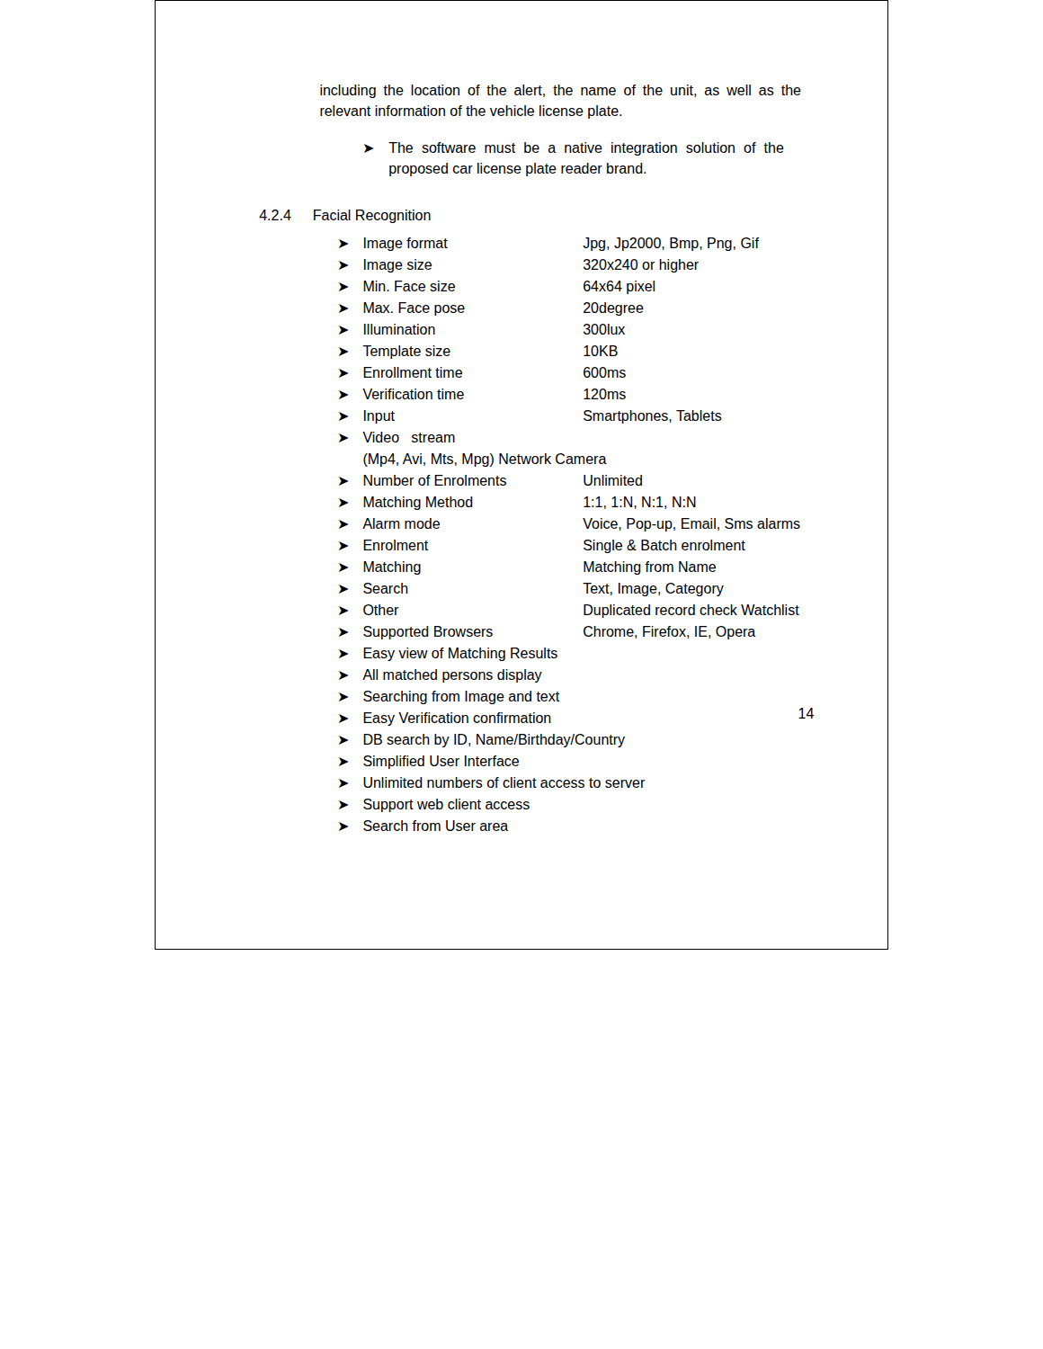including the location of the alert, the name of the unit, as well as the relevant information of the vehicle license plate.
The software must be a native integration solution of the proposed car license plate reader brand.
4.2.4 Facial Recognition
Image format Jpg, Jp2000, Bmp, Png, Gif
Image size 320x240 or higher
Min. Face size 64x64 pixel
Max. Face pose 20degree
Illumination 300lux
Template size 10KB
Enrollment time 600ms
Verification time 120ms
Input Smartphones, Tablets
Video stream(Mp4, Avi, Mts, Mpg) Network Camera
Number of Enrolments Unlimited
Matching Method 1:1, 1:N, N:1, N:N
Alarm mode Voice, Pop-up, Email, Sms alarms
Enrolment Single & Batch enrolment
Matching Matching from Name
Search Text, Image, Category
Other Duplicated record check Watchlist
Supported Browsers Chrome, Firefox, IE, Opera
Easy view of Matching Results
All matched persons display
Searching from Image and text
Easy Verification confirmation
DB search by ID, Name/Birthday/Country
Simplified User Interface
Unlimited numbers of client access to server
Support web client access
Search from User area
14